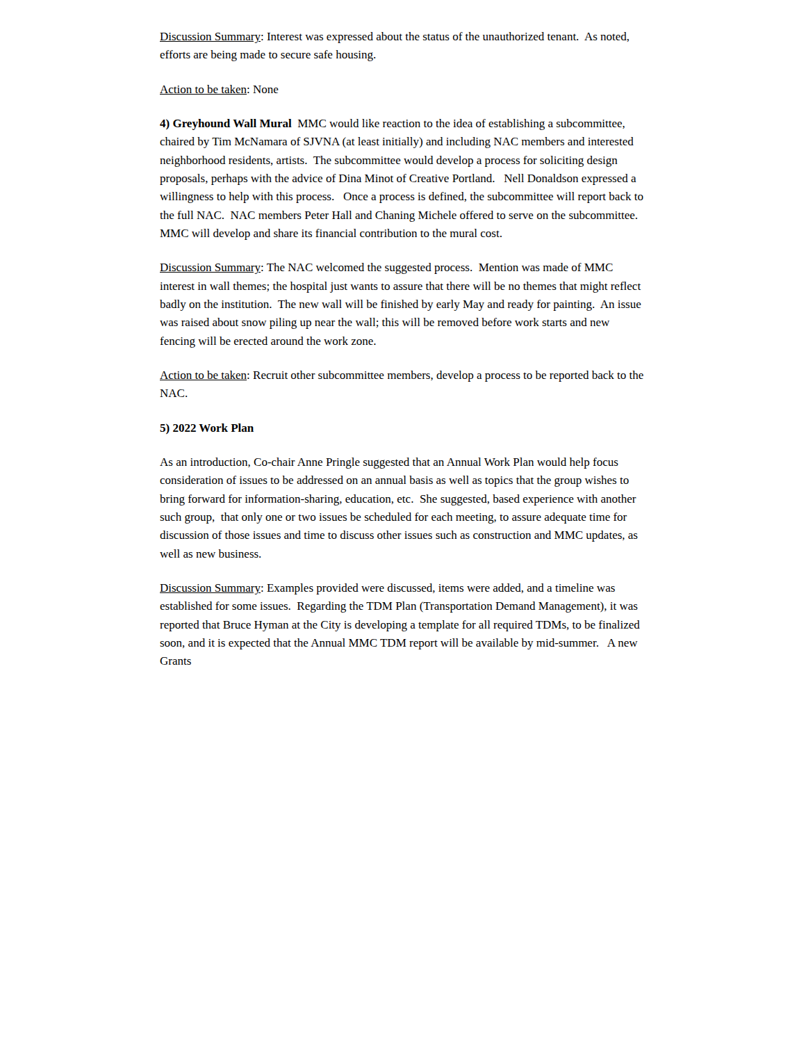Discussion Summary: Interest was expressed about the status of the unauthorized tenant. As noted, efforts are being made to secure safe housing.
Action to be taken: None
4) Greyhound Wall Mural MMC would like reaction to the idea of establishing a subcommittee, chaired by Tim McNamara of SJVNA (at least initially) and including NAC members and interested neighborhood residents, artists. The subcommittee would develop a process for soliciting design proposals, perhaps with the advice of Dina Minot of Creative Portland. Nell Donaldson expressed a willingness to help with this process. Once a process is defined, the subcommittee will report back to the full NAC. NAC members Peter Hall and Chaning Michele offered to serve on the subcommittee. MMC will develop and share its financial contribution to the mural cost.
Discussion Summary: The NAC welcomed the suggested process. Mention was made of MMC interest in wall themes; the hospital just wants to assure that there will be no themes that might reflect badly on the institution. The new wall will be finished by early May and ready for painting. An issue was raised about snow piling up near the wall; this will be removed before work starts and new fencing will be erected around the work zone.
Action to be taken: Recruit other subcommittee members, develop a process to be reported back to the NAC.
5) 2022 Work Plan
As an introduction, Co-chair Anne Pringle suggested that an Annual Work Plan would help focus consideration of issues to be addressed on an annual basis as well as topics that the group wishes to bring forward for information-sharing, education, etc. She suggested, based experience with another such group, that only one or two issues be scheduled for each meeting, to assure adequate time for discussion of those issues and time to discuss other issues such as construction and MMC updates, as well as new business.
Discussion Summary: Examples provided were discussed, items were added, and a timeline was established for some issues. Regarding the TDM Plan (Transportation Demand Management), it was reported that Bruce Hyman at the City is developing a template for all required TDMs, to be finalized soon, and it is expected that the Annual MMC TDM report will be available by mid-summer. A new Grants